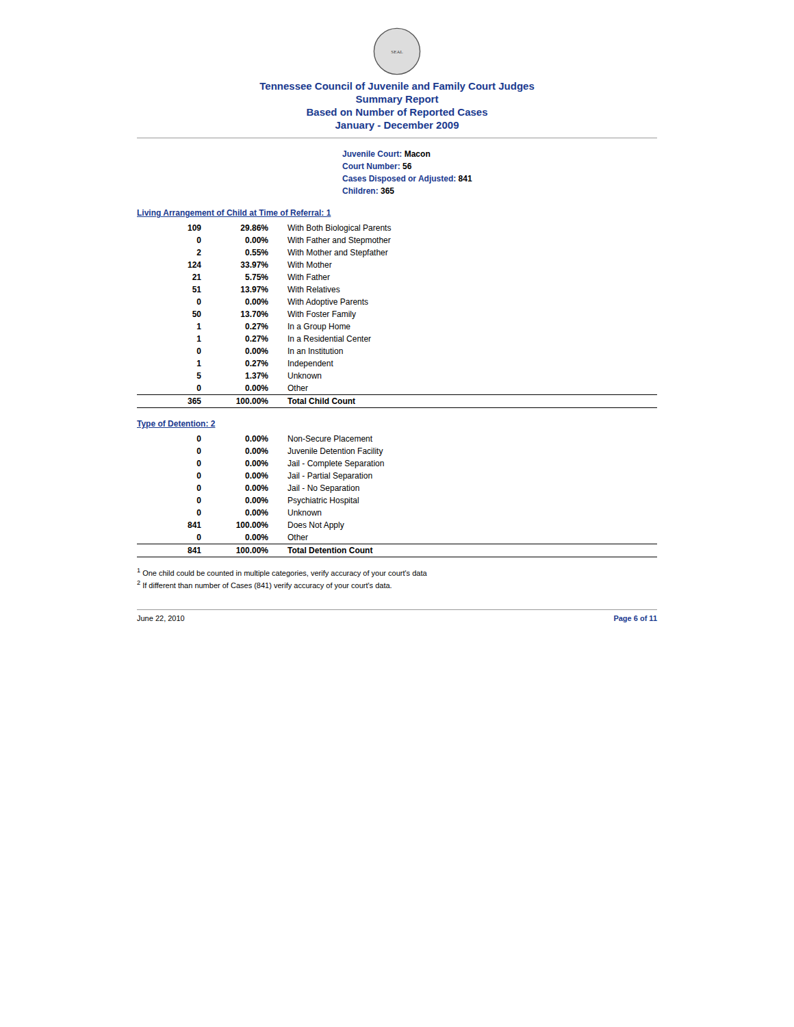Tennessee Council of Juvenile and Family Court Judges
Summary Report
Based on Number of Reported Cases
January - December 2009
Juvenile Court: Macon
Court Number: 56
Cases Disposed or Adjusted: 841
Children: 365
Living Arrangement of Child at Time of Referral: 1
| 109 | 29.86% | With Both Biological Parents |
| 0 | 0.00% | With Father and Stepmother |
| 2 | 0.55% | With Mother and Stepfather |
| 124 | 33.97% | With Mother |
| 21 | 5.75% | With Father |
| 51 | 13.97% | With Relatives |
| 0 | 0.00% | With Adoptive Parents |
| 50 | 13.70% | With Foster Family |
| 1 | 0.27% | In a Group Home |
| 1 | 0.27% | In a Residential Center |
| 0 | 0.00% | In an Institution |
| 1 | 0.27% | Independent |
| 5 | 1.37% | Unknown |
| 0 | 0.00% | Other |
| 365 | 100.00% | Total Child Count |
Type of Detention: 2
| 0 | 0.00% | Non-Secure Placement |
| 0 | 0.00% | Juvenile Detention Facility |
| 0 | 0.00% | Jail - Complete Separation |
| 0 | 0.00% | Jail - Partial Separation |
| 0 | 0.00% | Jail - No Separation |
| 0 | 0.00% | Psychiatric Hospital |
| 0 | 0.00% | Unknown |
| 841 | 100.00% | Does Not Apply |
| 0 | 0.00% | Other |
| 841 | 100.00% | Total Detention Count |
1 One child could be counted in multiple categories, verify accuracy of your court's data
2 If different than number of Cases (841) verify accuracy of your court's data.
June 22, 2010
Page 6 of 11